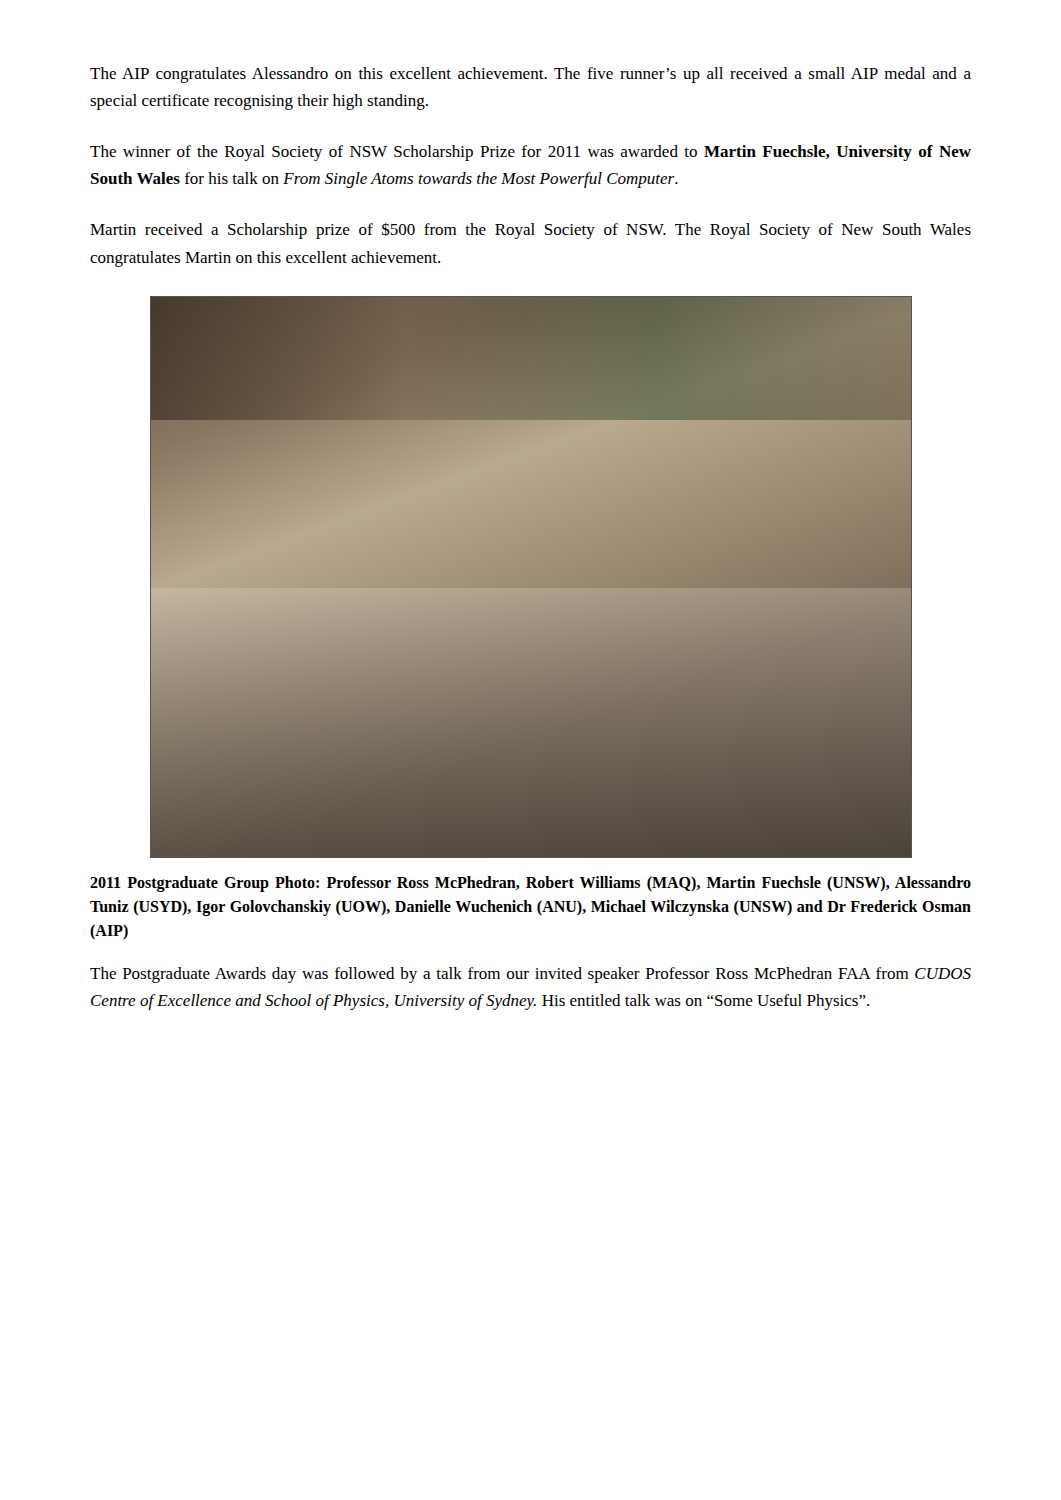The AIP congratulates Alessandro on this excellent achievement. The five runner’s up all received a small AIP medal and a special certificate recognising their high standing.
The winner of the Royal Society of NSW Scholarship Prize for 2011 was awarded to Martin Fuechsle, University of New South Wales for his talk on From Single Atoms towards the Most Powerful Computer.
Martin received a Scholarship prize of $500 from the Royal Society of NSW. The Royal Society of New South Wales congratulates Martin on this excellent achievement.
2011 Postgraduate Group Photo: Professor Ross McPhedran, Robert Williams (MAQ), Martin Fuechsle (UNSW), Alessandro Tuniz (USYD), Igor Golovchanskiy (UOW), Danielle Wuchenich (ANU), Michael Wilczynska (UNSW) and Dr Frederick Osman (AIP)
The Postgraduate Awards day was followed by a talk from our invited speaker Professor Ross McPhedran FAA from CUDOS Centre of Excellence and School of Physics, University of Sydney. His entitled talk was on “Some Useful Physics”.